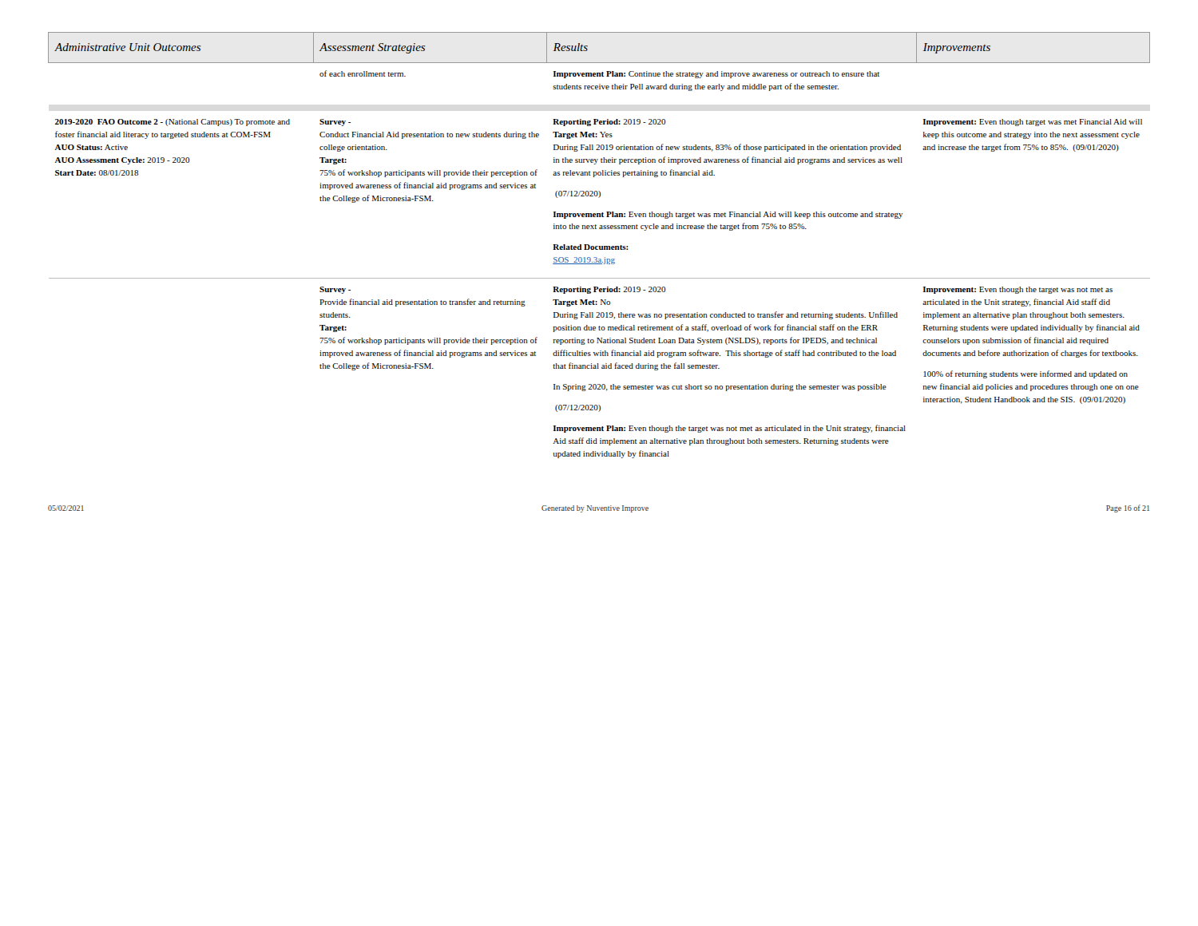| Administrative Unit Outcomes | Assessment Strategies | Results | Improvements |
| --- | --- | --- | --- |
| | of each enrollment term. | Improvement Plan: Continue the strategy and improve awareness or outreach to ensure that students receive their Pell award during the early and middle part of the semester. | |
| 2019-2020 FAO Outcome 2 - (National Campus) To promote and foster financial aid literacy to targeted students at COM-FSM AUO Status: Active AUO Assessment Cycle: 2019 - 2020 Start Date: 08/01/2018 | Survey - Conduct Financial Aid presentation to new students during the college orientation. Target: 75% of workshop participants will provide their perception of improved awareness of financial aid programs and services at the College of Micronesia-FSM. | Reporting Period: 2019 - 2020 Target Met: Yes During Fall 2019 orientation of new students, 83% of those participated in the orientation provided in the survey their perception of improved awareness of financial aid programs and services as well as relevant policies pertaining to financial aid. (07/12/2020) Improvement Plan: Even though target was met Financial Aid will keep this outcome and strategy into the next assessment cycle and increase the target from 75% to 85%. Related Documents: SOS_2019.3a.jpg | Improvement: Even though target was met Financial Aid will keep this outcome and strategy into the next assessment cycle and increase the target from 75% to 85%. (09/01/2020) |
| | Survey - Provide financial aid presentation to transfer and returning students. Target: 75% of workshop participants will provide their perception of improved awareness of financial aid programs and services at the College of Micronesia-FSM. | Reporting Period: 2019 - 2020 Target Met: No During Fall 2019, there was no presentation conducted to transfer and returning students. Unfilled position due to medical retirement of a staff, overload of work for financial staff on the ERR reporting to National Student Loan Data System (NSLDS), reports for IPEDS, and technical difficulties with financial aid program software. This shortage of staff had contributed to the load that financial aid faced during the fall semester. In Spring 2020, the semester was cut short so no presentation during the semester was possible (07/12/2020) Improvement Plan: Even though the target was not met as articulated in the Unit strategy, financial Aid staff did implement an alternative plan throughout both semesters. Returning students were updated individually by financial | Improvement: Even though the target was not met as articulated in the Unit strategy, financial Aid staff did implement an alternative plan throughout both semesters. Returning students were updated individually by financial aid counselors upon submission of financial aid required documents and before authorization of charges for textbooks. 100% of returning students were informed and updated on new financial aid policies and procedures through one on one interaction, Student Handbook and the SIS. (09/01/2020) |
05/02/2021
Generated by Nuventive Improve
Page 16 of 21